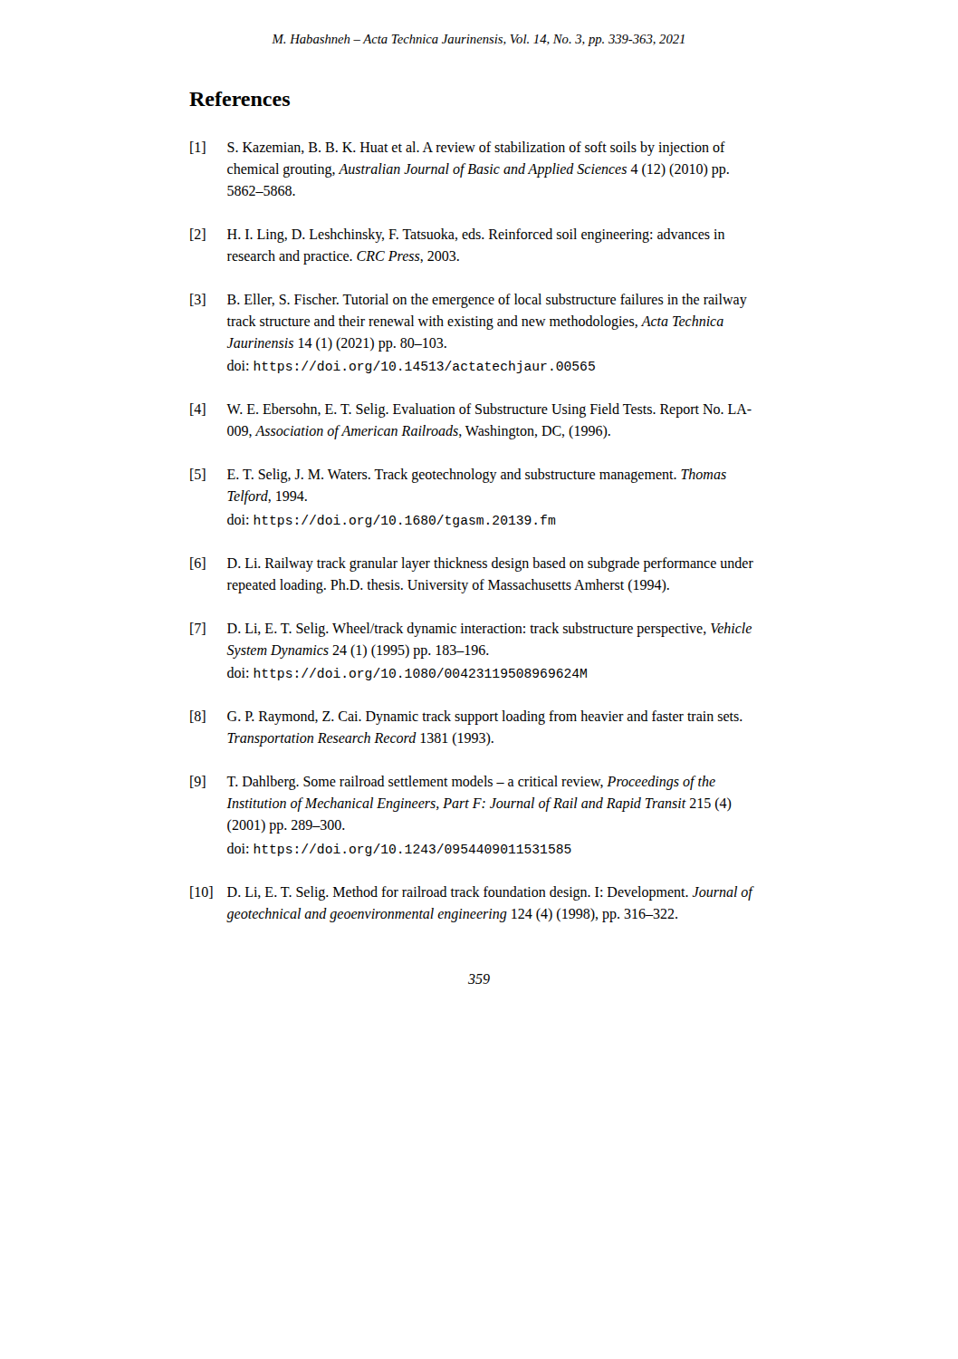M. Habashneh – Acta Technica Jaurinensis, Vol. 14, No. 3, pp. 339-363, 2021
References
[1] S. Kazemian, B. B. K. Huat et al. A review of stabilization of soft soils by injection of chemical grouting, Australian Journal of Basic and Applied Sciences 4 (12) (2010) pp. 5862–5868.
[2] H. I. Ling, D. Leshchinsky, F. Tatsuoka, eds. Reinforced soil engineering: advances in research and practice. CRC Press, 2003.
[3] B. Eller, S. Fischer. Tutorial on the emergence of local substructure failures in the railway track structure and their renewal with existing and new methodologies, Acta Technica Jaurinensis 14 (1) (2021) pp. 80–103.
doi: https://doi.org/10.14513/actatechjaur.00565
[4] W. E. Ebersohn, E. T. Selig. Evaluation of Substructure Using Field Tests. Report No. LA-009, Association of American Railroads, Washington, DC, (1996).
[5] E. T. Selig, J. M. Waters. Track geotechnology and substructure management. Thomas Telford, 1994.
doi: https://doi.org/10.1680/tgasm.20139.fm
[6] D. Li. Railway track granular layer thickness design based on subgrade performance under repeated loading. Ph.D. thesis. University of Massachusetts Amherst (1994).
[7] D. Li, E. T. Selig. Wheel/track dynamic interaction: track substructure perspective, Vehicle System Dynamics 24 (1) (1995) pp. 183–196.
doi: https://doi.org/10.1080/00423119508969624M
[8] G. P. Raymond, Z. Cai. Dynamic track support loading from heavier and faster train sets. Transportation Research Record 1381 (1993).
[9] T. Dahlberg. Some railroad settlement models – a critical review, Proceedings of the Institution of Mechanical Engineers, Part F: Journal of Rail and Rapid Transit 215 (4) (2001) pp. 289–300.
doi: https://doi.org/10.1243/0954409011531585
[10] D. Li, E. T. Selig. Method for railroad track foundation design. I: Development. Journal of geotechnical and geoenvironmental engineering 124 (4) (1998), pp. 316–322.
359